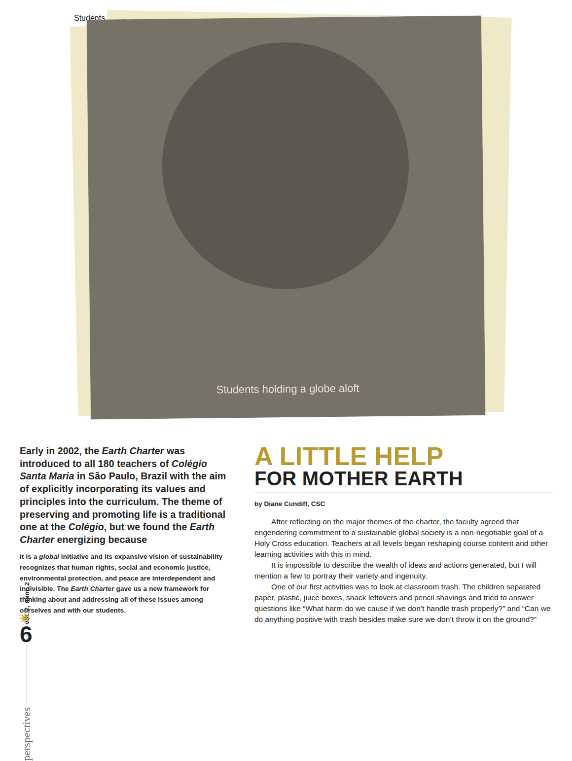vol. 2, num. 2
perspectives
Students at Colégio Santa Maria in São Paulo, Brazil, lift a globe together.
Early in 2002, the Earth Charter was introduced to all 180 teachers of Colégio Santa Maria in São Paulo, Brazil with the aim of explicitly incorporating its values and principles into the curriculum. The theme of preserving and promoting life is a traditional one at the Colégio, but we found the Earth Charter energizing because
it is a global initiative and its expansive vision of sustainability recognizes that human rights, social and economic justice, environmental protection, and peace are interdependent and indivisible. The Earth Charter gave us a new framework for thinking about and addressing all of these issues among ourselves and with our students.
A LITTLE HELP FOR MOTHER EARTH
by Diane Cundiff, CSC
After reflecting on the major themes of the charter, the faculty agreed that engendering commitment to a sustainable global society is a non-negotiable goal of a Holy Cross education. Teachers at all levels began reshaping course content and other learning activities with this in mind.
It is impossible to describe the wealth of ideas and actions generated, but I will mention a few to portray their variety and ingenuity.
One of our first activities was to look at classroom trash. The children separated paper, plastic, juice boxes, snack leftovers and pencil shavings and tried to answer questions like “What harm do we cause if we don’t handle trash properly?” and “Can we do anything positive with trash besides make sure we don’t throw it on the ground?”
✳6